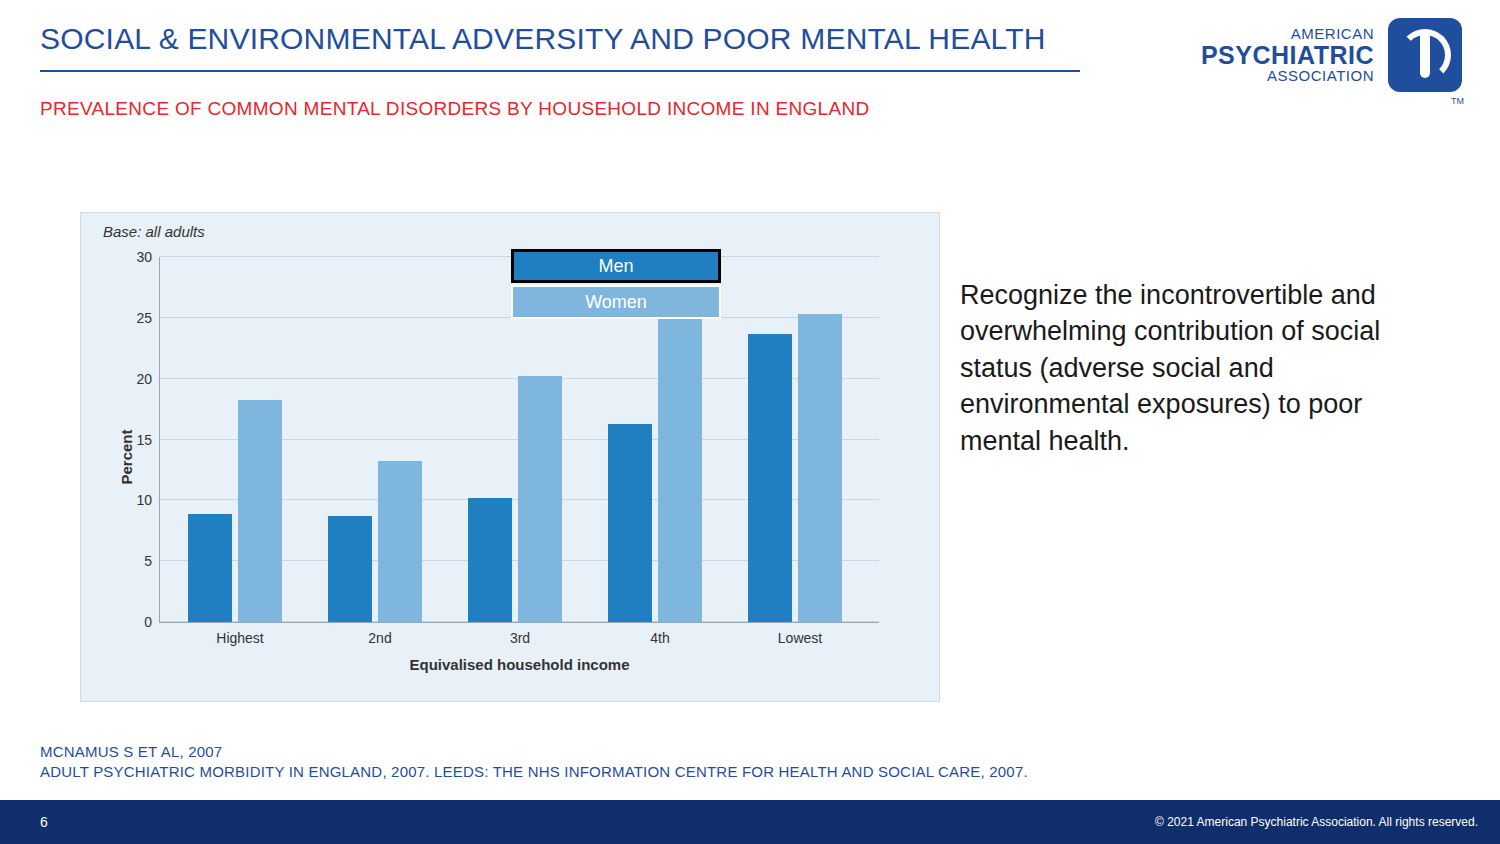SOCIAL & ENVIRONMENTAL ADVERSITY AND POOR MENTAL HEALTH
AMERICAN
PSYCHIATRIC
ASSOCIATION
TM
PREVALENCE OF COMMON MENTAL DISORDERS BY HOUSEHOLD INCOME IN ENGLAND
Base: all adults
Percent
0
5
10
15
20
25
30
Highest
2nd
3rd
4th
Lowest
Equivalised household income
Men
Women
Recognize the incontrovertible and overwhelming contribution of social status (adverse social and environmental exposures) to poor mental health.
MCNAMUS S ET AL, 2007
ADULT PSYCHIATRIC MORBIDITY IN ENGLAND, 2007. LEEDS: THE NHS INFORMATION CENTRE FOR HEALTH AND SOCIAL CARE, 2007.
6 © 2021 American Psychiatric Association. All rights reserved.